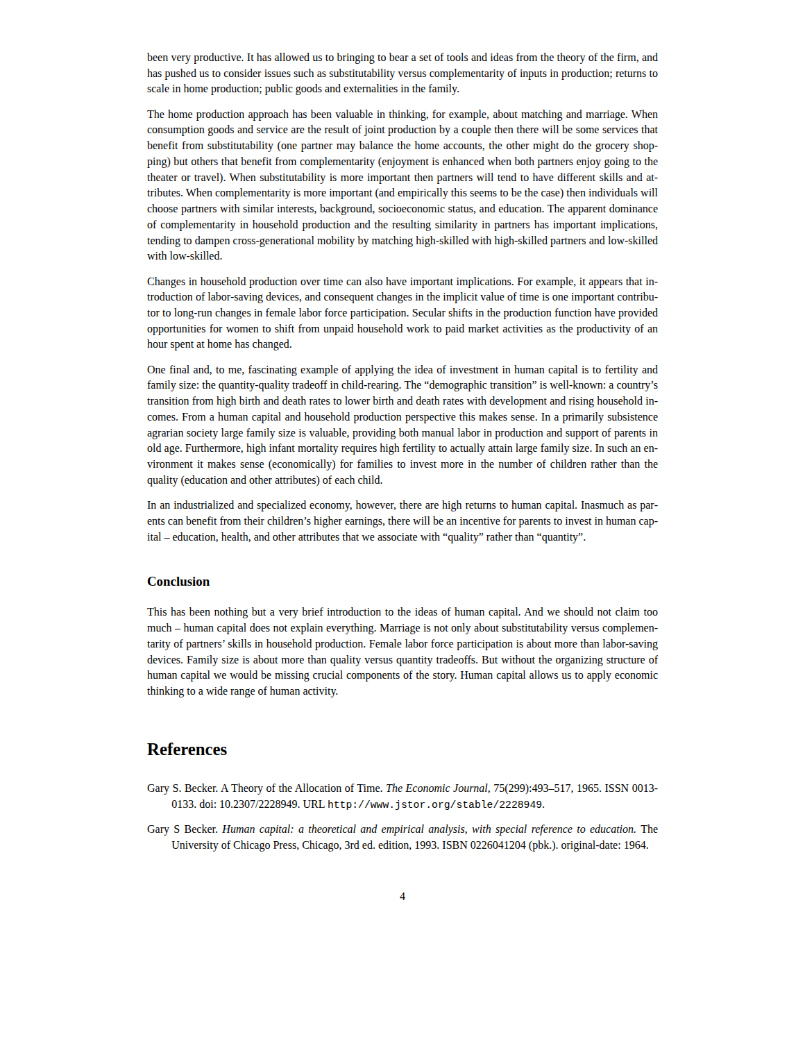been very productive. It has allowed us to bringing to bear a set of tools and ideas from the theory of the firm, and has pushed us to consider issues such as substitutability versus complementarity of inputs in production; returns to scale in home production; public goods and externalities in the family.
The home production approach has been valuable in thinking, for example, about matching and marriage. When consumption goods and service are the result of joint production by a couple then there will be some services that benefit from substitutability (one partner may balance the home accounts, the other might do the grocery shopping) but others that benefit from complementarity (enjoyment is enhanced when both partners enjoy going to the theater or travel). When substitutability is more important then partners will tend to have different skills and attributes. When complementarity is more important (and empirically this seems to be the case) then individuals will choose partners with similar interests, background, socioeconomic status, and education. The apparent dominance of complementarity in household production and the resulting similarity in partners has important implications, tending to dampen cross-generational mobility by matching high-skilled with high-skilled partners and low-skilled with low-skilled.
Changes in household production over time can also have important implications. For example, it appears that introduction of labor-saving devices, and consequent changes in the implicit value of time is one important contributor to long-run changes in female labor force participation. Secular shifts in the production function have provided opportunities for women to shift from unpaid household work to paid market activities as the productivity of an hour spent at home has changed.
One final and, to me, fascinating example of applying the idea of investment in human capital is to fertility and family size: the quantity-quality tradeoff in child-rearing. The “demographic transition” is well-known: a country’s transition from high birth and death rates to lower birth and death rates with development and rising household incomes. From a human capital and household production perspective this makes sense. In a primarily subsistence agrarian society large family size is valuable, providing both manual labor in production and support of parents in old age. Furthermore, high infant mortality requires high fertility to actually attain large family size. In such an environment it makes sense (economically) for families to invest more in the number of children rather than the quality (education and other attributes) of each child.
In an industrialized and specialized economy, however, there are high returns to human capital. Inasmuch as parents can benefit from their children’s higher earnings, there will be an incentive for parents to invest in human capital – education, health, and other attributes that we associate with “quality” rather than “quantity”.
Conclusion
This has been nothing but a very brief introduction to the ideas of human capital. And we should not claim too much – human capital does not explain everything. Marriage is not only about substitutability versus complementarity of partners’ skills in household production. Female labor force participation is about more than labor-saving devices. Family size is about more than quality versus quantity tradeoffs. But without the organizing structure of human capital we would be missing crucial components of the story. Human capital allows us to apply economic thinking to a wide range of human activity.
References
Gary S. Becker. A Theory of the Allocation of Time. The Economic Journal, 75(299):493–517, 1965. ISSN 0013-0133. doi: 10.2307/2228949. URL http://www.jstor.org/stable/2228949.
Gary S Becker. Human capital: a theoretical and empirical analysis, with special reference to education. The University of Chicago Press, Chicago, 3rd ed. edition, 1993. ISBN 0226041204 (pbk.). original-date: 1964.
4